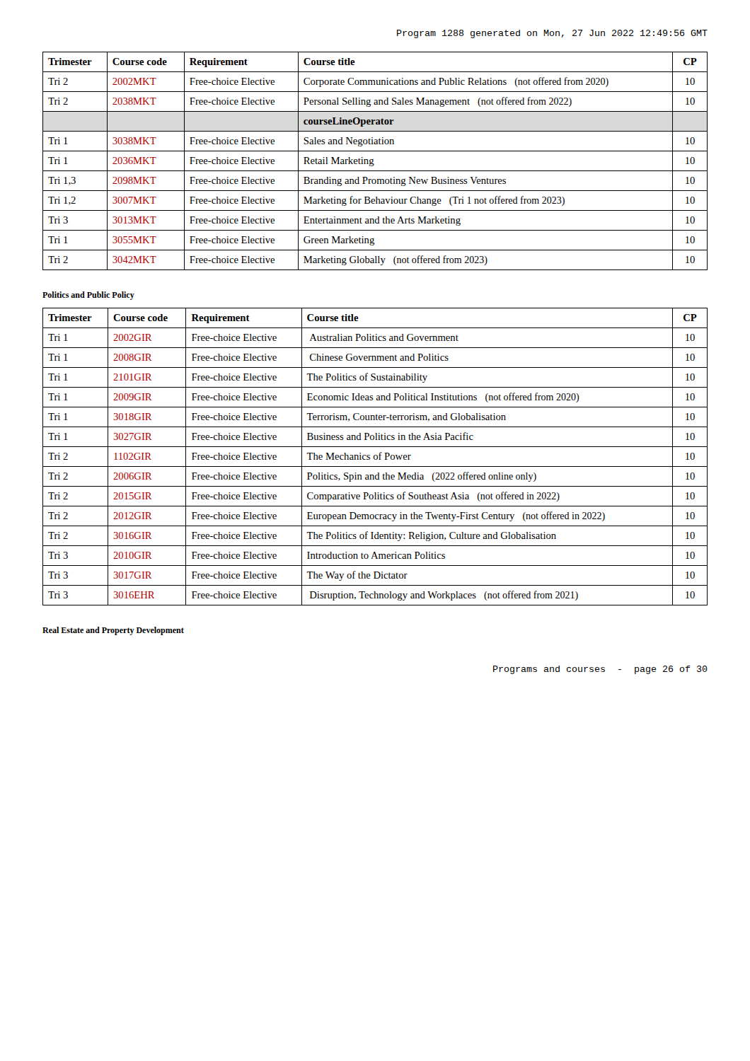Program 1288 generated on Mon, 27 Jun 2022 12:49:56 GMT
| Trimester | Course code | Requirement | Course title | CP |
| --- | --- | --- | --- | --- |
| Tri 2 | 2002MKT | Free-choice Elective | Corporate Communications and Public Relations (not offered from 2020) | 10 |
| Tri 2 | 2038MKT | Free-choice Elective | Personal Selling and Sales Management (not offered from 2022) | 10 |
| | | | courseLineOperator | |
| Tri 1 | 3038MKT | Free-choice Elective | Sales and Negotiation | 10 |
| Tri 1 | 2036MKT | Free-choice Elective | Retail Marketing | 10 |
| Tri 1,3 | 2098MKT | Free-choice Elective | Branding and Promoting New Business Ventures | 10 |
| Tri 1,2 | 3007MKT | Free-choice Elective | Marketing for Behaviour Change (Tri 1 not offered from 2023) | 10 |
| Tri 3 | 3013MKT | Free-choice Elective | Entertainment and the Arts Marketing | 10 |
| Tri 1 | 3055MKT | Free-choice Elective | Green Marketing | 10 |
| Tri 2 | 3042MKT | Free-choice Elective | Marketing Globally (not offered from 2023) | 10 |
Politics and Public Policy
| Trimester | Course code | Requirement | Course title | CP |
| --- | --- | --- | --- | --- |
| Tri 1 | 2002GIR | Free-choice Elective | Australian Politics and Government | 10 |
| Tri 1 | 2008GIR | Free-choice Elective | Chinese Government and Politics | 10 |
| Tri 1 | 2101GIR | Free-choice Elective | The Politics of Sustainability | 10 |
| Tri 1 | 2009GIR | Free-choice Elective | Economic Ideas and Political Institutions (not offered from 2020) | 10 |
| Tri 1 | 3018GIR | Free-choice Elective | Terrorism, Counter-terrorism, and Globalisation | 10 |
| Tri 1 | 3027GIR | Free-choice Elective | Business and Politics in the Asia Pacific | 10 |
| Tri 2 | 1102GIR | Free-choice Elective | The Mechanics of Power | 10 |
| Tri 2 | 2006GIR | Free-choice Elective | Politics, Spin and the Media (2022 offered online only) | 10 |
| Tri 2 | 2015GIR | Free-choice Elective | Comparative Politics of Southeast Asia (not offered in 2022) | 10 |
| Tri 2 | 2012GIR | Free-choice Elective | European Democracy in the Twenty-First Century (not offered in 2022) | 10 |
| Tri 2 | 3016GIR | Free-choice Elective | The Politics of Identity: Religion, Culture and Globalisation | 10 |
| Tri 3 | 2010GIR | Free-choice Elective | Introduction to American Politics | 10 |
| Tri 3 | 3017GIR | Free-choice Elective | The Way of the Dictator | 10 |
| Tri 3 | 3016EHR | Free-choice Elective | Disruption, Technology and Workplaces (not offered from 2021) | 10 |
Real Estate and Property Development
Programs and courses - page 26 of 30